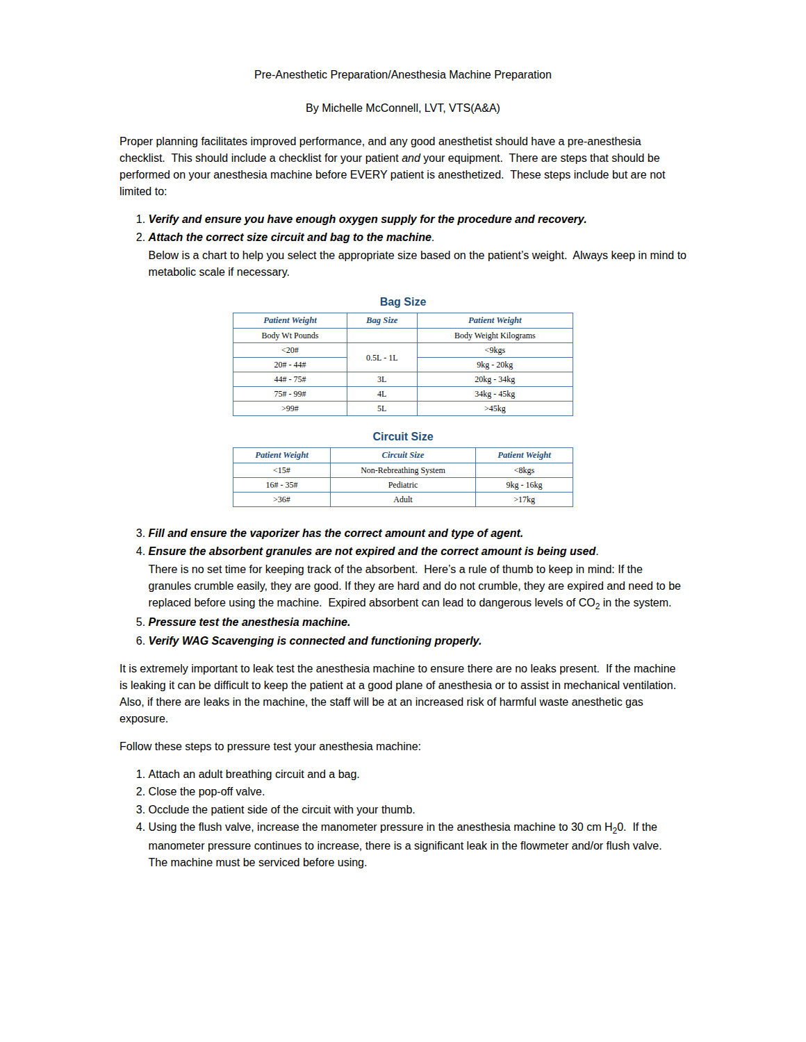Pre-Anesthetic Preparation/Anesthesia Machine Preparation
By Michelle McConnell, LVT, VTS(A&A)
Proper planning facilitates improved performance, and any good anesthetist should have a pre-anesthesia checklist. This should include a checklist for your patient and your equipment. There are steps that should be performed on your anesthesia machine before EVERY patient is anesthetized. These steps include but are not limited to:
Verify and ensure you have enough oxygen supply for the procedure and recovery.
Attach the correct size circuit and bag to the machine. Below is a chart to help you select the appropriate size based on the patient’s weight. Always keep in mind to metabolic scale if necessary.
Bag Size
| Patient Weight | Bag Size | Patient Weight |
| --- | --- | --- |
| Body Wt Pounds | | Body Weight Kilograms |
| <20# | 0.5L - 1L | <9kgs |
| 20# - 44# | 9kg - 20kg |
| 44# - 75# | 3L | 20kg - 34kg |
| 75# - 99# | 4L | 34kg - 45kg |
| >99# | 5L | >45kg |
Circuit Size
| Patient Weight | Circuit Size | Patient Weight |
| --- | --- | --- |
| <15# | Non-Rebreathing System | <8kgs |
| 16# - 35# | Pediatric | 9kg - 16kg |
| >36# | Adult | >17kg |
Fill and ensure the vaporizer has the correct amount and type of agent.
Ensure the absorbent granules are not expired and the correct amount is being used. There is no set time for keeping track of the absorbent. Here’s a rule of thumb to keep in mind: If the granules crumble easily, they are good. If they are hard and do not crumble, they are expired and need to be replaced before using the machine. Expired absorbent can lead to dangerous levels of CO2 in the system.
Pressure test the anesthesia machine.
Verify WAG Scavenging is connected and functioning properly.
It is extremely important to leak test the anesthesia machine to ensure there are no leaks present. If the machine is leaking it can be difficult to keep the patient at a good plane of anesthesia or to assist in mechanical ventilation. Also, if there are leaks in the machine, the staff will be at an increased risk of harmful waste anesthetic gas exposure.
Follow these steps to pressure test your anesthesia machine:
Attach an adult breathing circuit and a bag.
Close the pop-off valve.
Occlude the patient side of the circuit with your thumb.
Using the flush valve, increase the manometer pressure in the anesthesia machine to 30 cm H20. If the manometer pressure continues to increase, there is a significant leak in the flowmeter and/or flush valve. The machine must be serviced before using.